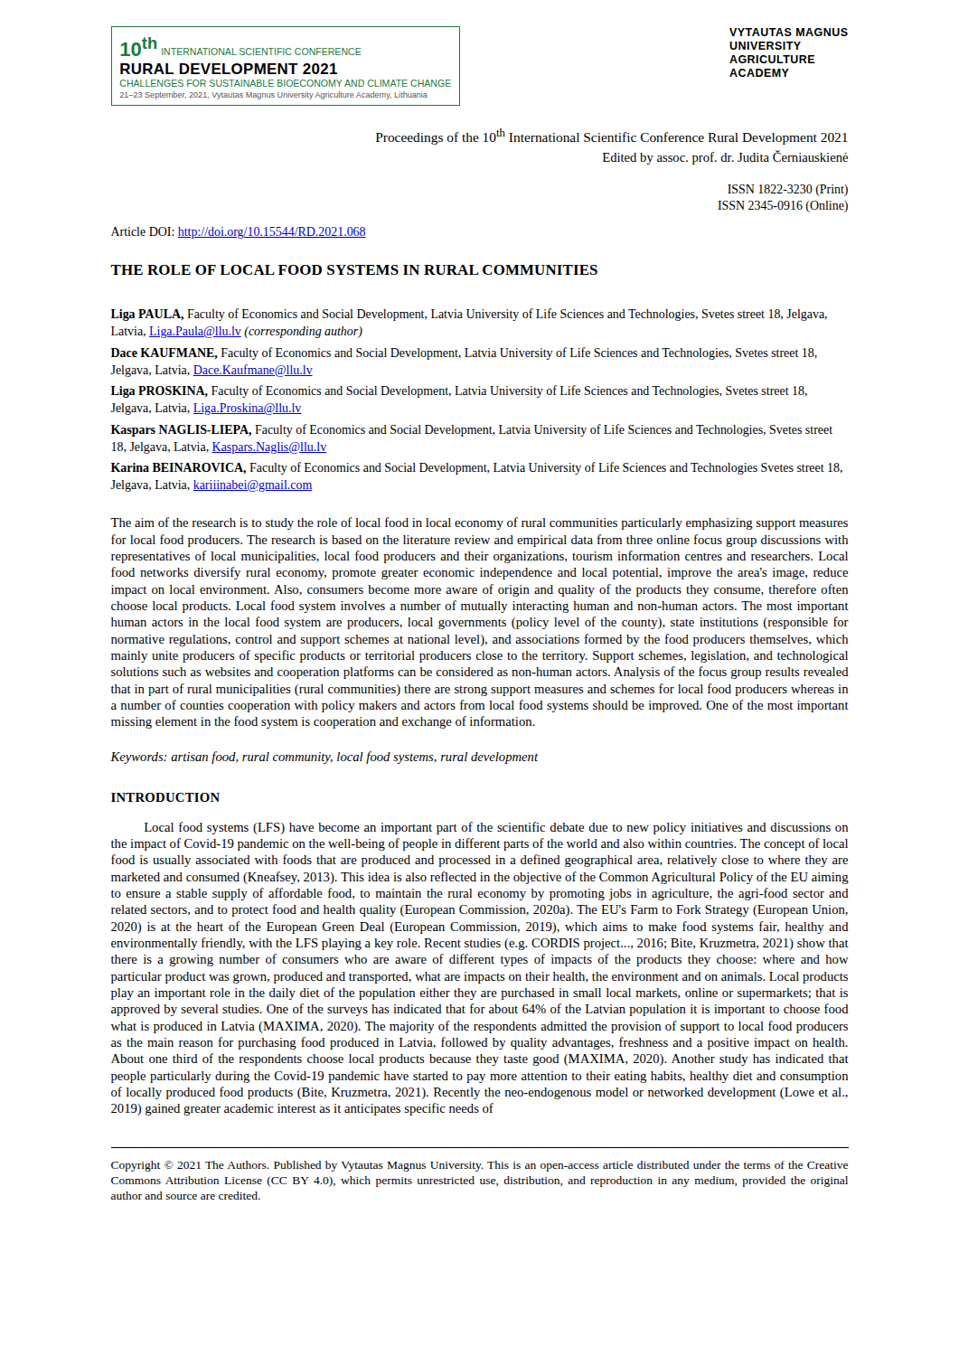10th INTERNATIONAL SCIENTIFIC CONFERENCE
RURAL DEVELOPMENT 2021
CHALLENGES FOR SUSTAINABLE BIOECONOMY AND CLIMATE CHANGE
21–23 September, 2021, Vytautas Magnus University Agriculture Academy, Lithuania
VYTAUTAS MAGNUS
UNIVERSITY
AGRICULTURE
ACADEMY
Proceedings of the 10th International Scientific Conference Rural Development 2021
Edited by assoc. prof. dr. Judita Černiauskienė
ISSN 1822-3230 (Print)
ISSN 2345-0916 (Online)
Article DOI: http://doi.org/10.15544/RD.2021.068
THE ROLE OF LOCAL FOOD SYSTEMS IN RURAL COMMUNITIES
Liga PAULA, Faculty of Economics and Social Development, Latvia University of Life Sciences and Technologies, Svetes street 18, Jelgava, Latvia, Liga.Paula@llu.lv (corresponding author)
Dace KAUFMANE, Faculty of Economics and Social Development, Latvia University of Life Sciences and Technologies, Svetes street 18, Jelgava, Latvia, Dace.Kaufmane@llu.lv
Liga PROSKINA, Faculty of Economics and Social Development, Latvia University of Life Sciences and Technologies, Svetes street 18, Jelgava, Latvia, Liga.Proskina@llu.lv
Kaspars NAGLIS-LIEPA, Faculty of Economics and Social Development, Latvia University of Life Sciences and Technologies, Svetes street 18, Jelgava, Latvia, Kaspars.Naglis@llu.lv
Karina BEINAROVICA, Faculty of Economics and Social Development, Latvia University of Life Sciences and Technologies Svetes street 18, Jelgava, Latvia, kariiinabei@gmail.com
The aim of the research is to study the role of local food in local economy of rural communities particularly emphasizing support measures for local food producers. The research is based on the literature review and empirical data from three online focus group discussions with representatives of local municipalities, local food producers and their organizations, tourism information centres and researchers. Local food networks diversify rural economy, promote greater economic independence and local potential, improve the area's image, reduce impact on local environment. Also, consumers become more aware of origin and quality of the products they consume, therefore often choose local products. Local food system involves a number of mutually interacting human and non-human actors. The most important human actors in the local food system are producers, local governments (policy level of the county), state institutions (responsible for normative regulations, control and support schemes at national level), and associations formed by the food producers themselves, which mainly unite producers of specific products or territorial producers close to the territory. Support schemes, legislation, and technological solutions such as websites and cooperation platforms can be considered as non-human actors. Analysis of the focus group results revealed that in part of rural municipalities (rural communities) there are strong support measures and schemes for local food producers whereas in a number of counties cooperation with policy makers and actors from local food systems should be improved. One of the most important missing element in the food system is cooperation and exchange of information.
Keywords: artisan food, rural community, local food systems, rural development
INTRODUCTION
Local food systems (LFS) have become an important part of the scientific debate due to new policy initiatives and discussions on the impact of Covid-19 pandemic on the well-being of people in different parts of the world and also within countries. The concept of local food is usually associated with foods that are produced and processed in a defined geographical area, relatively close to where they are marketed and consumed (Kneafsey, 2013). This idea is also reflected in the objective of the Common Agricultural Policy of the EU aiming to ensure a stable supply of affordable food, to maintain the rural economy by promoting jobs in agriculture, the agri-food sector and related sectors, and to protect food and health quality (European Commission, 2020a). The EU's Farm to Fork Strategy (European Union, 2020) is at the heart of the European Green Deal (European Commission, 2019), which aims to make food systems fair, healthy and environmentally friendly, with the LFS playing a key role. Recent studies (e.g. CORDIS project..., 2016; Bite, Kruzmetra, 2021) show that there is a growing number of consumers who are aware of different types of impacts of the products they choose: where and how particular product was grown, produced and transported, what are impacts on their health, the environment and on animals. Local products play an important role in the daily diet of the population either they are purchased in small local markets, online or supermarkets; that is approved by several studies. One of the surveys has indicated that for about 64% of the Latvian population it is important to choose food what is produced in Latvia (MAXIMA, 2020). The majority of the respondents admitted the provision of support to local food producers as the main reason for purchasing food produced in Latvia, followed by quality advantages, freshness and a positive impact on health. About one third of the respondents choose local products because they taste good (MAXIMA, 2020). Another study has indicated that people particularly during the Covid-19 pandemic have started to pay more attention to their eating habits, healthy diet and consumption of locally produced food products (Bite, Kruzmetra, 2021). Recently the neo-endogenous model or networked development (Lowe et al., 2019) gained greater academic interest as it anticipates specific needs of
Copyright © 2021 The Authors. Published by Vytautas Magnus University. This is an open-access article distributed under the terms of the Creative Commons Attribution License (CC BY 4.0), which permits unrestricted use, distribution, and reproduction in any medium, provided the original author and source are credited.